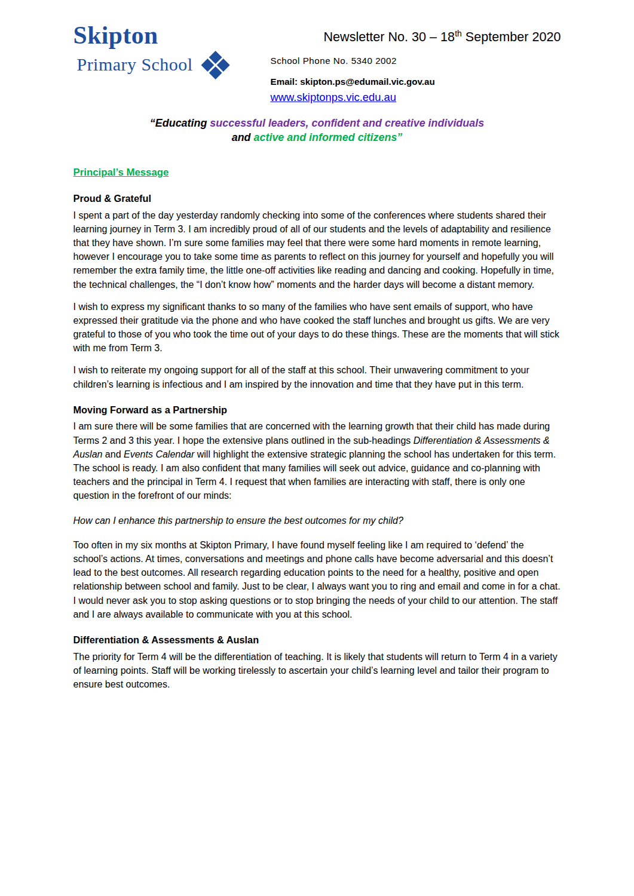Skipton Primary School ❖
Newsletter No. 30 – 18th September 2020
School Phone No. 5340 2002
Email: skipton.ps@edumail.vic.gov.au
www.skiptonps.vic.edu.au
“Educating successful leaders, confident and creative individuals
and active and informed citizens”
Principal’s Message
Proud & Grateful
I spent a part of the day yesterday randomly checking into some of the conferences where students shared their learning journey in Term 3. I am incredibly proud of all of our students and the levels of adaptability and resilience that they have shown. I’m sure some families may feel that there were some hard moments in remote learning, however I encourage you to take some time as parents to reflect on this journey for yourself and hopefully you will remember the extra family time, the little one-off activities like reading and dancing and cooking. Hopefully in time, the technical challenges, the “I don’t know how” moments and the harder days will become a distant memory.
I wish to express my significant thanks to so many of the families who have sent emails of support, who have expressed their gratitude via the phone and who have cooked the staff lunches and brought us gifts. We are very grateful to those of you who took the time out of your days to do these things. These are the moments that will stick with me from Term 3.
I wish to reiterate my ongoing support for all of the staff at this school. Their unwavering commitment to your children’s learning is infectious and I am inspired by the innovation and time that they have put in this term.
Moving Forward as a Partnership
I am sure there will be some families that are concerned with the learning growth that their child has made during Terms 2 and 3 this year. I hope the extensive plans outlined in the sub-headings Differentiation & Assessments & Auslan and Events Calendar will highlight the extensive strategic planning the school has undertaken for this term. The school is ready. I am also confident that many families will seek out advice, guidance and co-planning with teachers and the principal in Term 4. I request that when families are interacting with staff, there is only one question in the forefront of our minds:
How can I enhance this partnership to ensure the best outcomes for my child?
Too often in my six months at Skipton Primary, I have found myself feeling like I am required to ‘defend’ the school’s actions. At times, conversations and meetings and phone calls have become adversarial and this doesn’t lead to the best outcomes. All research regarding education points to the need for a healthy, positive and open relationship between school and family. Just to be clear, I always want you to ring and email and come in for a chat. I would never ask you to stop asking questions or to stop bringing the needs of your child to our attention. The staff and I are always available to communicate with you at this school.
Differentiation & Assessments & Auslan
The priority for Term 4 will be the differentiation of teaching. It is likely that students will return to Term 4 in a variety of learning points. Staff will be working tirelessly to ascertain your child’s learning level and tailor their program to ensure best outcomes.